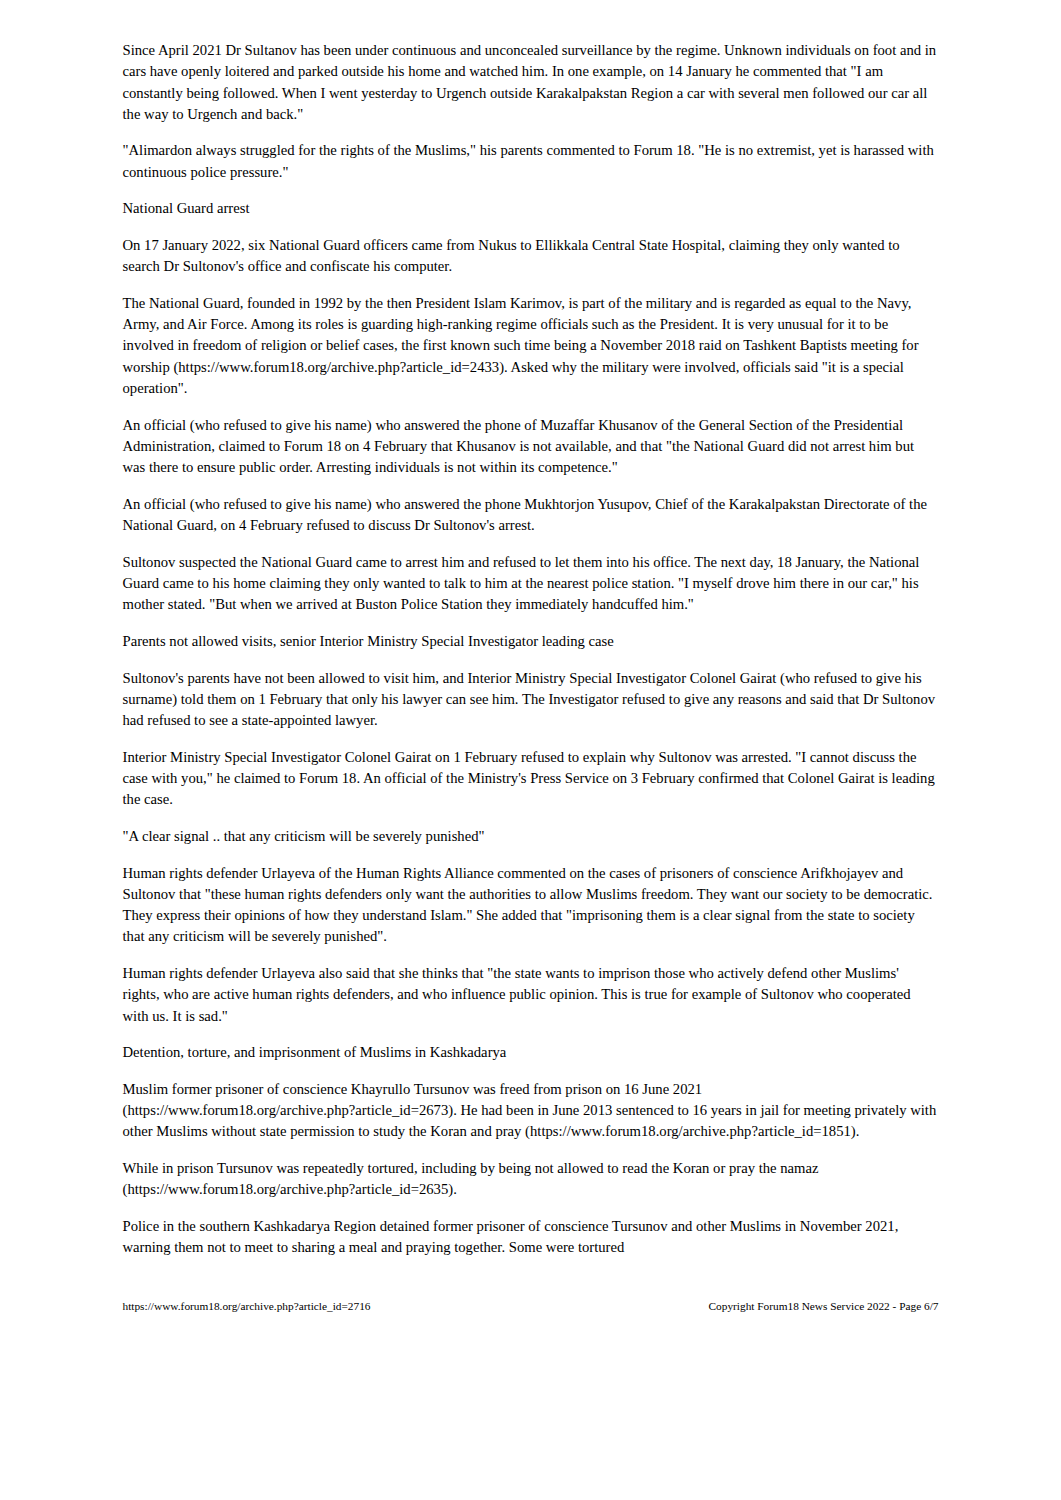Since April 2021 Dr Sultanov has been under continuous and unconcealed surveillance by the regime. Unknown individuals on foot and in cars have openly loitered and parked outside his home and watched him. In one example, on 14 January he commented that "I am constantly being followed. When I went yesterday to Urgench outside Karakalpakstan Region a car with several men followed our car all the way to Urgench and back."
"Alimardon always struggled for the rights of the Muslims," his parents commented to Forum 18. "He is no extremist, yet is harassed with continuous police pressure."
National Guard arrest
On 17 January 2022, six National Guard officers came from Nukus to Ellikkala Central State Hospital, claiming they only wanted to search Dr Sultonov's office and confiscate his computer.
The National Guard, founded in 1992 by the then President Islam Karimov, is part of the military and is regarded as equal to the Navy, Army, and Air Force. Among its roles is guarding high-ranking regime officials such as the President. It is very unusual for it to be involved in freedom of religion or belief cases, the first known such time being a November 2018 raid on Tashkent Baptists meeting for worship (https://www.forum18.org/archive.php?article_id=2433). Asked why the military were involved, officials said "it is a special operation".
An official (who refused to give his name) who answered the phone of Muzaffar Khusanov of the General Section of the Presidential Administration, claimed to Forum 18 on 4 February that Khusanov is not available, and that "the National Guard did not arrest him but was there to ensure public order. Arresting individuals is not within its competence."
An official (who refused to give his name) who answered the phone Mukhtorjon Yusupov, Chief of the Karakalpakstan Directorate of the National Guard, on 4 February refused to discuss Dr Sultonov's arrest.
Sultonov suspected the National Guard came to arrest him and refused to let them into his office. The next day, 18 January, the National Guard came to his home claiming they only wanted to talk to him at the nearest police station. "I myself drove him there in our car," his mother stated. "But when we arrived at Buston Police Station they immediately handcuffed him."
Parents not allowed visits, senior Interior Ministry Special Investigator leading case
Sultonov's parents have not been allowed to visit him, and Interior Ministry Special Investigator Colonel Gairat (who refused to give his surname) told them on 1 February that only his lawyer can see him. The Investigator refused to give any reasons and said that Dr Sultonov had refused to see a state-appointed lawyer.
Interior Ministry Special Investigator Colonel Gairat on 1 February refused to explain why Sultonov was arrested. "I cannot discuss the case with you," he claimed to Forum 18. An official of the Ministry's Press Service on 3 February confirmed that Colonel Gairat is leading the case.
"A clear signal .. that any criticism will be severely punished"
Human rights defender Urlayeva of the Human Rights Alliance commented on the cases of prisoners of conscience Arifkhojayev and Sultonov that "these human rights defenders only want the authorities to allow Muslims freedom. They want our society to be democratic. They express their opinions of how they understand Islam." She added that "imprisoning them is a clear signal from the state to society that any criticism will be severely punished".
Human rights defender Urlayeva also said that she thinks that "the state wants to imprison those who actively defend other Muslims' rights, who are active human rights defenders, and who influence public opinion. This is true for example of Sultonov who cooperated with us. It is sad."
Detention, torture, and imprisonment of Muslims in Kashkadarya
Muslim former prisoner of conscience Khayrullo Tursunov was freed from prison on 16 June 2021 (https://www.forum18.org/archive.php?article_id=2673). He had been in June 2013 sentenced to 16 years in jail for meeting privately with other Muslims without state permission to study the Koran and pray (https://www.forum18.org/archive.php?article_id=1851).
While in prison Tursunov was repeatedly tortured, including by being not allowed to read the Koran or pray the namaz (https://www.forum18.org/archive.php?article_id=2635).
Police in the southern Kashkadarya Region detained former prisoner of conscience Tursunov and other Muslims in November 2021, warning them not to meet to sharing a meal and praying together. Some were tortured
https://www.forum18.org/archive.php?article_id=2716 Copyright Forum18 News Service 2022 - Page 6/7